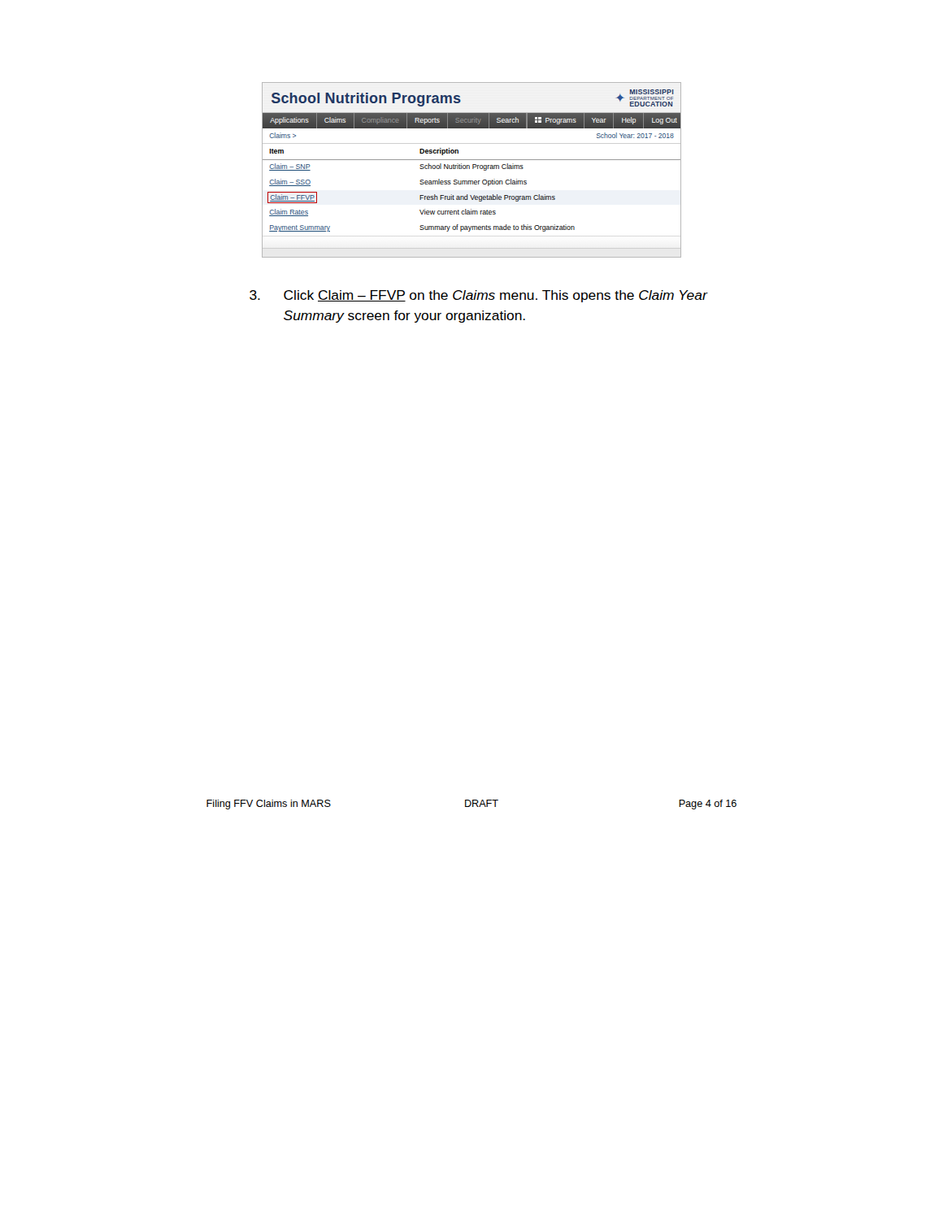School Nutrition Programs
✦
MISSISSIPPI
DEPARTMENT OF
EDUCATION
Applications
Claims
Compliance
Reports
Security
Search
Programs
Year
Help
Log Out
Claims >
School Year: 2017 - 2018
| Item | Description |
| --- | --- |
| Claim – SNP | School Nutrition Program Claims |
| Claim – SSO | Seamless Summer Option Claims |
| Claim – FFVP | Fresh Fruit and Vegetable Program Claims |
| Claim Rates | View current claim rates |
| Payment Summary | Summary of payments made to this Organization |
3. Click Claim – FFVP on the Claims menu. This opens the Claim Year Summary screen for your organization.
Filing FFV Claims in MARS
DRAFT
Page 4 of 16